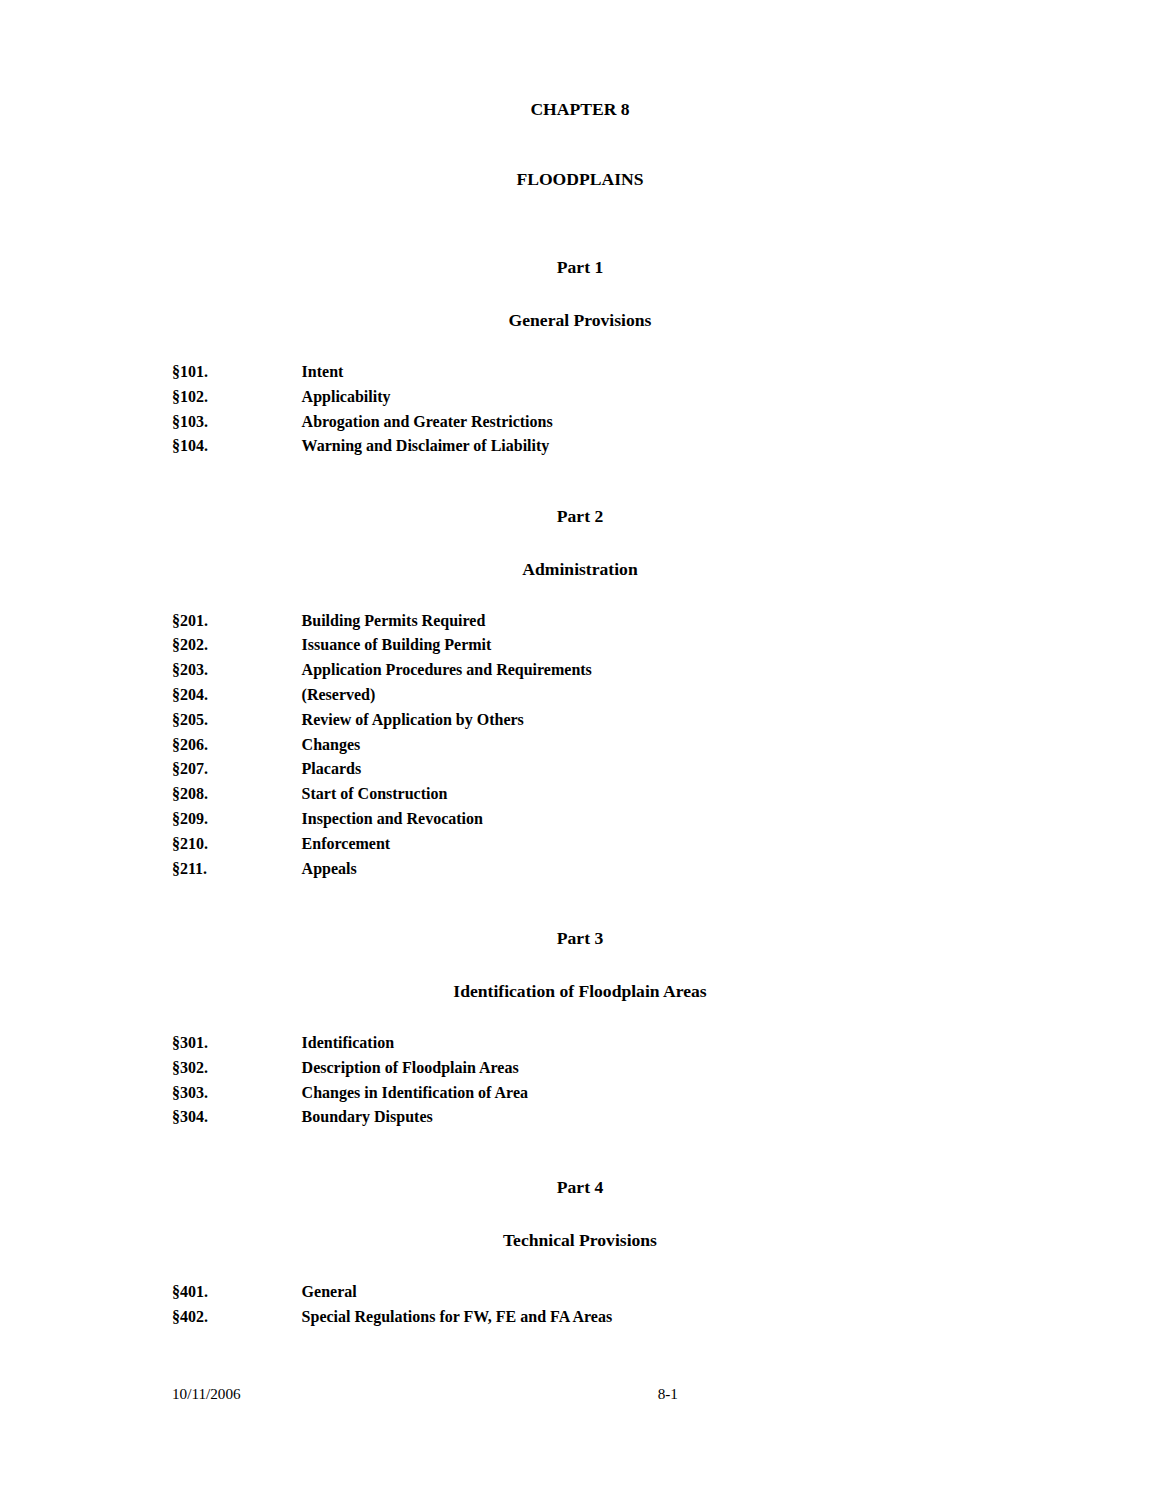CHAPTER 8
FLOODPLAINS
Part 1
General Provisions
| §101. | Intent |
| §102. | Applicability |
| §103. | Abrogation and Greater Restrictions |
| §104. | Warning and Disclaimer of Liability |
Part 2
Administration
| §201. | Building Permits Required |
| §202. | Issuance of Building Permit |
| §203. | Application Procedures and Requirements |
| §204. | (Reserved) |
| §205. | Review of Application by Others |
| §206. | Changes |
| §207. | Placards |
| §208. | Start of Construction |
| §209. | Inspection and Revocation |
| §210. | Enforcement |
| §211. | Appeals |
Part 3
Identification of Floodplain Areas
| §301. | Identification |
| §302. | Description of Floodplain Areas |
| §303. | Changes in Identification of Area |
| §304. | Boundary Disputes |
Part 4
Technical Provisions
| §401. | General |
| §402. | Special Regulations for FW, FE and FA Areas |
10/11/2006 8-1